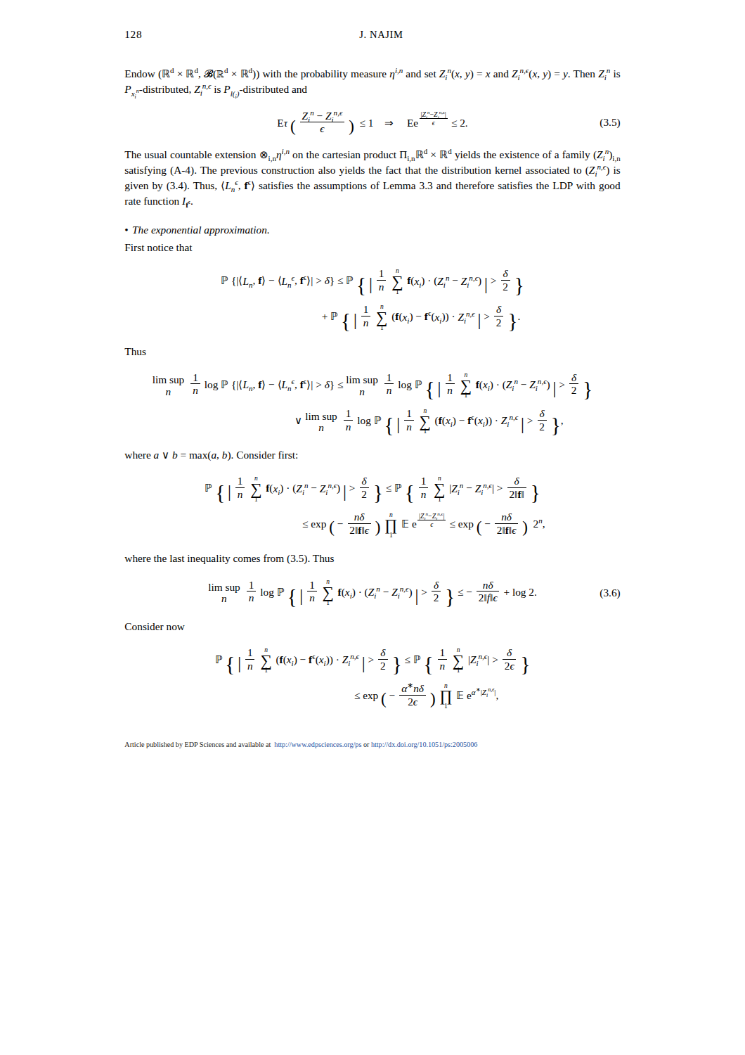128 J. NAJIM
Endow (ℝd × ℝd, 𝓑(ℝd × ℝd)) with the probability measure ηi,n and set Zin(x, y) = x and Zin,ϵ(x, y) = y. Then Zin is Pxin-distributed, Zin,ϵ is Pl(i)-distributed and
Eτ ( Zin − Zin,ϵ ϵ ) ≤ 1 ⇒ Ee|Zin−Zin,ϵ|ϵ ≤ 2. (3.5)
The usual countable extension ⊗i,nηi,n on the cartesian product Πi,nℝd × ℝd yields the existence of a family (Zin)i,n satisfying (A-4). The previous construction also yields the fact that the distribution kernel associated to (Zin,ϵ) is given by (3.4). Thus, ⟨Lnϵ, fϵ⟩ satisfies the assumptions of Lemma 3.3 and therefore satisfies the LDP with good rate function Ifϵ.
•The exponential approximation.
First notice that
ℙ {|⟨Ln, f⟩ − ⟨Lnϵ, fϵ⟩| > δ} ≤ ℙ { | 1 n n∑1 f(xi) · (Zin − Zin,ϵ) | > δ 2 }
+ ℙ { | 1 n n∑1 (f(xi) − fϵ(xi)) · Zin,ϵ | > δ 2 }.
Thus
lim sup n 1 n log ℙ {|⟨Ln, f⟩ − ⟨Lnϵ, fϵ⟩| > δ} ≤ lim sup n 1 n log ℙ { | 1 n n∑1 f(xi) · (Zin − Zin,ϵ) | > δ 2 }
∨ lim sup n 1 n log ℙ { | 1 n n∑1 (f(xi) − fϵ(xi)) · Zin,ϵ | > δ 2 },
where a ∨ b = max(a, b). Consider first:
ℙ { | 1 n n∑1 f(xi) · (Zin − Zin,ϵ) | > δ 2 } ≤ ℙ { 1 n n∑1 |Zin − Zin,ϵ| > δ 2‖f‖ }
≤ exp ( − nδ 2‖f‖ϵ ) n∏1 𝔼 e|Zin−Zin,ϵ|ϵ ≤ exp ( − nδ 2‖f‖ϵ ) 2n,
where the last inequality comes from (3.5). Thus
lim sup n 1 n log ℙ { | 1 n n∑1 f(xi) · (Zin − Zin,ϵ) | > δ 2 } ≤ − nδ 2‖f‖ϵ + log 2. (3.6)
Consider now
ℙ { | 1 n n∑1 (f(xi) − fϵ(xi)) · Zin,ϵ | > δ 2 } ≤ ℙ { 1 n n∑1 |Zin,ϵ| > δ 2ϵ }
≤ exp ( − α∗nδ 2ϵ ) n∏1 𝔼 eα∗|Zin,ϵ|,
Article published by EDP Sciences and available at http://www.edpsciences.org/ps or http://dx.doi.org/10.1051/ps:2005006